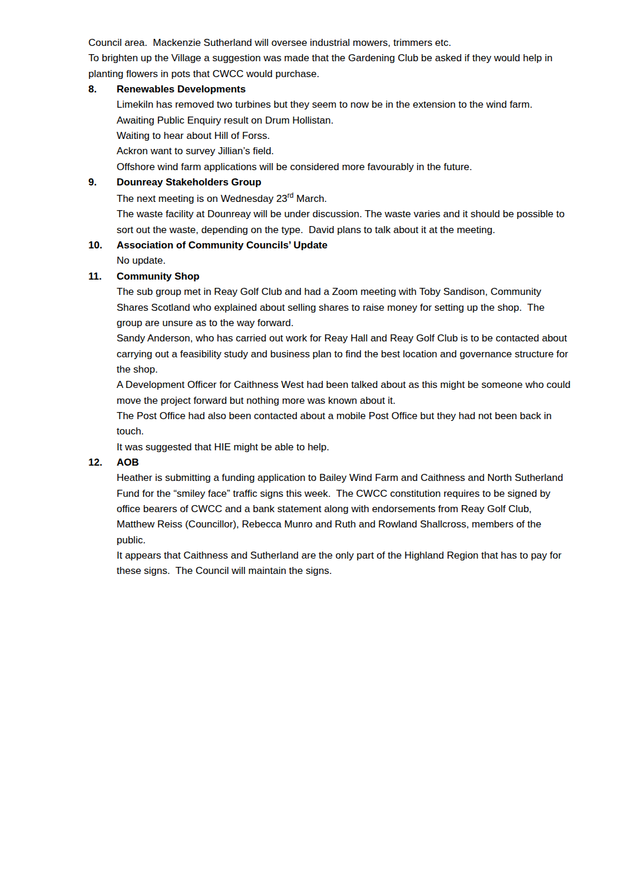Council area. Mackenzie Sutherland will oversee industrial mowers, trimmers etc.
To brighten up the Village a suggestion was made that the Gardening Club be asked if they would help in planting flowers in pots that CWCC would purchase.
8. Renewables Developments
Limekiln has removed two turbines but they seem to now be in the extension to the wind farm.
Awaiting Public Enquiry result on Drum Hollistan.
Waiting to hear about Hill of Forss.
Ackron want to survey Jillian’s field.
Offshore wind farm applications will be considered more favourably in the future.
9. Dounreay Stakeholders Group
The next meeting is on Wednesday 23rd March.
The waste facility at Dounreay will be under discussion. The waste varies and it should be possible to sort out the waste, depending on the type. David plans to talk about it at the meeting.
10. Association of Community Councils’ Update
No update.
11. Community Shop
The sub group met in Reay Golf Club and had a Zoom meeting with Toby Sandison, Community Shares Scotland who explained about selling shares to raise money for setting up the shop. The group are unsure as to the way forward.
Sandy Anderson, who has carried out work for Reay Hall and Reay Golf Club is to be contacted about carrying out a feasibility study and business plan to find the best location and governance structure for the shop.
A Development Officer for Caithness West had been talked about as this might be someone who could move the project forward but nothing more was known about it.
The Post Office had also been contacted about a mobile Post Office but they had not been back in touch.
It was suggested that HIE might be able to help.
12. AOB
Heather is submitting a funding application to Bailey Wind Farm and Caithness and North Sutherland Fund for the “smiley face” traffic signs this week. The CWCC constitution requires to be signed by office bearers of CWCC and a bank statement along with endorsements from Reay Golf Club, Matthew Reiss (Councillor), Rebecca Munro and Ruth and Rowland Shallcross, members of the public.
It appears that Caithness and Sutherland are the only part of the Highland Region that has to pay for these signs. The Council will maintain the signs.